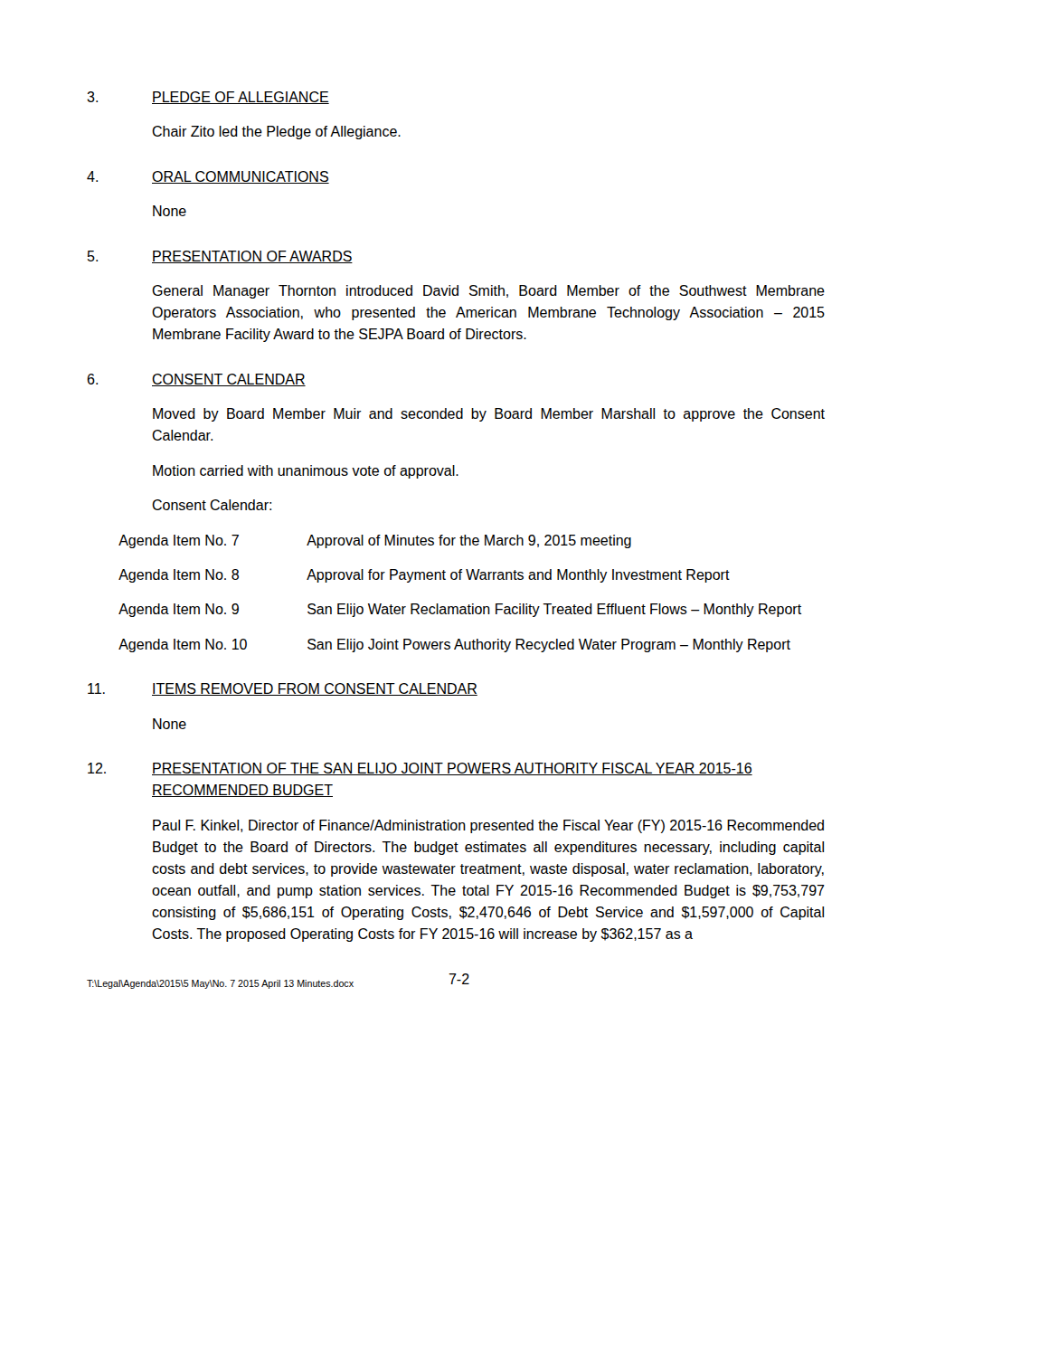3. PLEDGE OF ALLEGIANCE
Chair Zito led the Pledge of Allegiance.
4. ORAL COMMUNICATIONS
None
5. PRESENTATION OF AWARDS
General Manager Thornton introduced David Smith, Board Member of the Southwest Membrane Operators Association, who presented the American Membrane Technology Association – 2015 Membrane Facility Award to the SEJPA Board of Directors.
6. CONSENT CALENDAR
Moved by Board Member Muir and seconded by Board Member Marshall to approve the Consent Calendar.
Motion carried with unanimous vote of approval.
Consent Calendar:
Agenda Item No. 7
Approval of Minutes for the March 9, 2015 meeting
Agenda Item No. 8
Approval for Payment of Warrants and Monthly Investment Report
Agenda Item No. 9
San Elijo Water Reclamation Facility Treated Effluent Flows – Monthly Report
Agenda Item No. 10
San Elijo Joint Powers Authority Recycled Water Program – Monthly Report
11. ITEMS REMOVED FROM CONSENT CALENDAR
None
12. PRESENTATION OF THE SAN ELIJO JOINT POWERS AUTHORITY FISCAL YEAR 2015-16 RECOMMENDED BUDGET
Paul F. Kinkel, Director of Finance/Administration presented the Fiscal Year (FY) 2015-16 Recommended Budget to the Board of Directors. The budget estimates all expenditures necessary, including capital costs and debt services, to provide wastewater treatment, waste disposal, water reclamation, laboratory, ocean outfall, and pump station services. The total FY 2015-16 Recommended Budget is $9,753,797 consisting of $5,686,151 of Operating Costs, $2,470,646 of Debt Service and $1,597,000 of Capital Costs. The proposed Operating Costs for FY 2015-16 will increase by $362,157 as a
T:\Legal\Agenda\2015\5 May\No. 7 2015 April 13 Minutes.docx
7-2